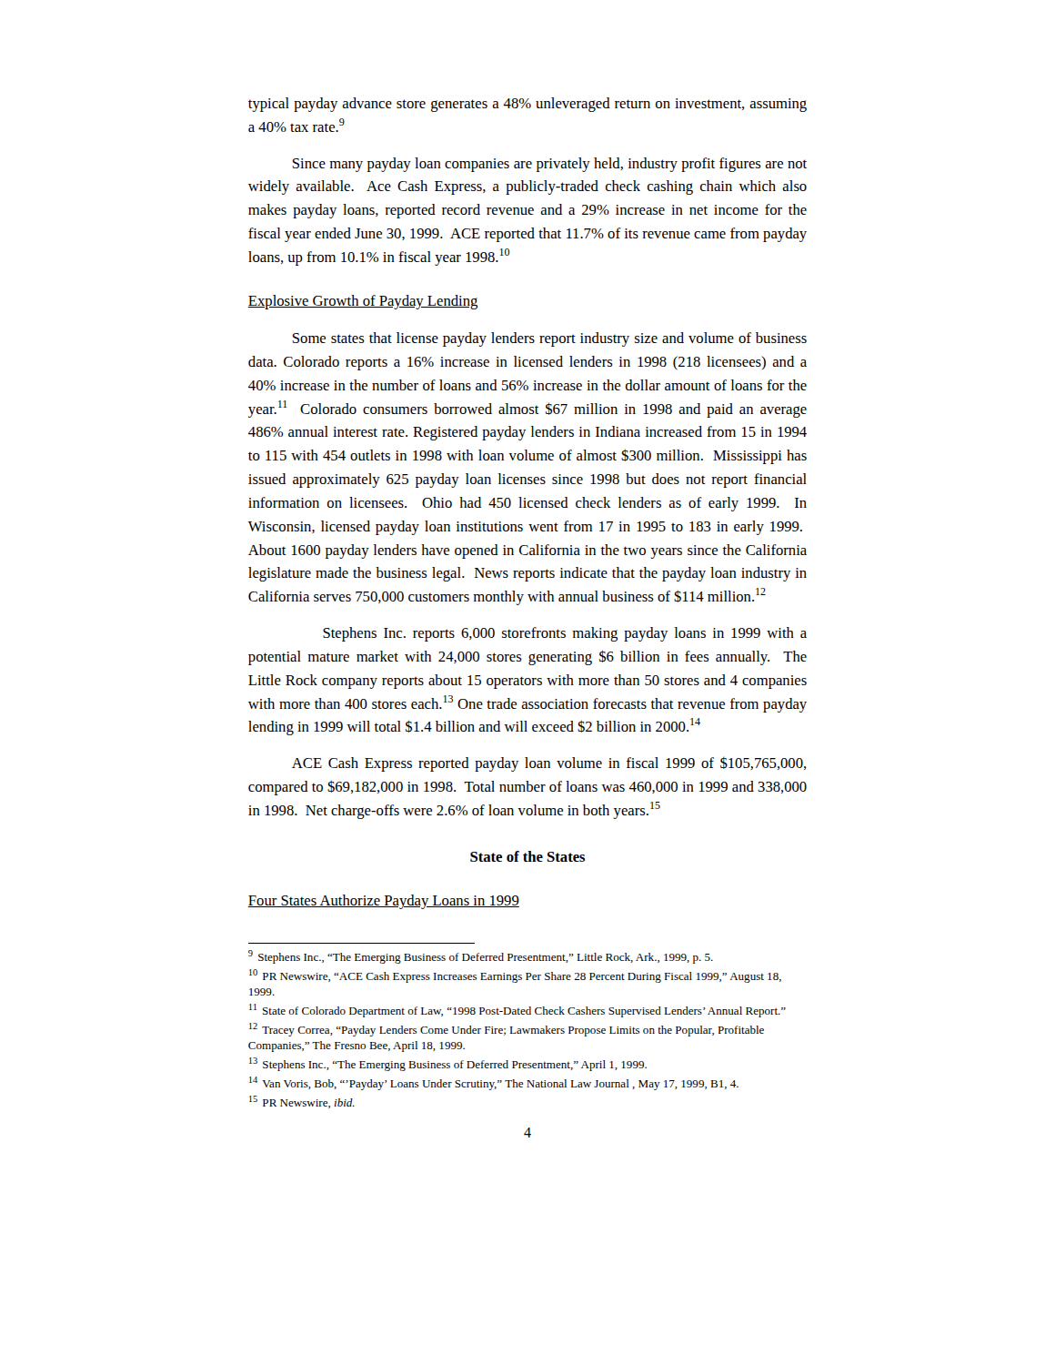typical payday advance store generates a 48% unleveraged return on investment, assuming a 40% tax rate.9
Since many payday loan companies are privately held, industry profit figures are not widely available. Ace Cash Express, a publicly-traded check cashing chain which also makes payday loans, reported record revenue and a 29% increase in net income for the fiscal year ended June 30, 1999. ACE reported that 11.7% of its revenue came from payday loans, up from 10.1% in fiscal year 1998.10
Explosive Growth of Payday Lending
Some states that license payday lenders report industry size and volume of business data. Colorado reports a 16% increase in licensed lenders in 1998 (218 licensees) and a 40% increase in the number of loans and 56% increase in the dollar amount of loans for the year.11 Colorado consumers borrowed almost $67 million in 1998 and paid an average 486% annual interest rate. Registered payday lenders in Indiana increased from 15 in 1994 to 115 with 454 outlets in 1998 with loan volume of almost $300 million. Mississippi has issued approximately 625 payday loan licenses since 1998 but does not report financial information on licensees. Ohio had 450 licensed check lenders as of early 1999. In Wisconsin, licensed payday loan institutions went from 17 in 1995 to 183 in early 1999. About 1600 payday lenders have opened in California in the two years since the California legislature made the business legal. News reports indicate that the payday loan industry in California serves 750,000 customers monthly with annual business of $114 million.12
Stephens Inc. reports 6,000 storefronts making payday loans in 1999 with a potential mature market with 24,000 stores generating $6 billion in fees annually. The Little Rock company reports about 15 operators with more than 50 stores and 4 companies with more than 400 stores each.13 One trade association forecasts that revenue from payday lending in 1999 will total $1.4 billion and will exceed $2 billion in 2000.14
ACE Cash Express reported payday loan volume in fiscal 1999 of $105,765,000, compared to $69,182,000 in 1998. Total number of loans was 460,000 in 1999 and 338,000 in 1998. Net charge-offs were 2.6% of loan volume in both years.15
State of the States
Four States Authorize Payday Loans in 1999
9 Stephens Inc., “The Emerging Business of Deferred Presentment,” Little Rock, Ark., 1999, p. 5.
10 PR Newswire, “ACE Cash Express Increases Earnings Per Share 28 Percent During Fiscal 1999,” August 18, 1999.
11 State of Colorado Department of Law, “1998 Post-Dated Check Cashers Supervised Lenders’ Annual Report.”
12 Tracey Correa, “Payday Lenders Come Under Fire; Lawmakers Propose Limits on the Popular, Profitable Companies,” The Fresno Bee, April 18, 1999.
13 Stephens Inc., “The Emerging Business of Deferred Presentment,” April 1, 1999.
14 Van Voris, Bob, “’Payday’ Loans Under Scrutiny,” The National Law Journal , May 17, 1999, B1, 4.
15 PR Newswire, ibid.
4